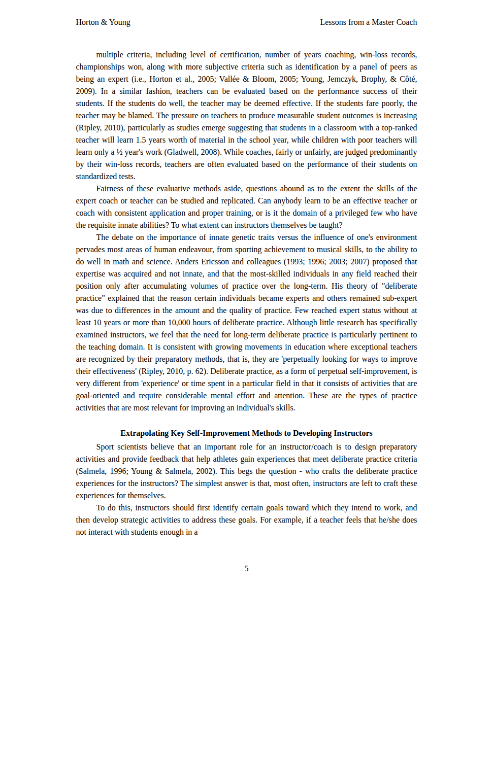Horton & Young Lessons from a Master Coach
multiple criteria, including level of certification, number of years coaching, win-loss records, championships won, along with more subjective criteria such as identification by a panel of peers as being an expert (i.e., Horton et al., 2005; Vallée & Bloom, 2005; Young, Jemczyk, Brophy, & Côté, 2009). In a similar fashion, teachers can be evaluated based on the performance success of their students. If the students do well, the teacher may be deemed effective. If the students fare poorly, the teacher may be blamed. The pressure on teachers to produce measurable student outcomes is increasing (Ripley, 2010), particularly as studies emerge suggesting that students in a classroom with a top-ranked teacher will learn 1.5 years worth of material in the school year, while children with poor teachers will learn only a ½ year's work (Gladwell, 2008). While coaches, fairly or unfairly, are judged predominantly by their win-loss records, teachers are often evaluated based on the performance of their students on standardized tests.
Fairness of these evaluative methods aside, questions abound as to the extent the skills of the expert coach or teacher can be studied and replicated. Can anybody learn to be an effective teacher or coach with consistent application and proper training, or is it the domain of a privileged few who have the requisite innate abilities? To what extent can instructors themselves be taught?
The debate on the importance of innate genetic traits versus the influence of one's environment pervades most areas of human endeavour, from sporting achievement to musical skills, to the ability to do well in math and science. Anders Ericsson and colleagues (1993; 1996; 2003; 2007) proposed that expertise was acquired and not innate, and that the most-skilled individuals in any field reached their position only after accumulating volumes of practice over the long-term. His theory of "deliberate practice" explained that the reason certain individuals became experts and others remained sub-expert was due to differences in the amount and the quality of practice. Few reached expert status without at least 10 years or more than 10,000 hours of deliberate practice. Although little research has specifically examined instructors, we feel that the need for long-term deliberate practice is particularly pertinent to the teaching domain. It is consistent with growing movements in education where exceptional teachers are recognized by their preparatory methods, that is, they are 'perpetually looking for ways to improve their effectiveness' (Ripley, 2010, p. 62). Deliberate practice, as a form of perpetual self-improvement, is very different from 'experience' or time spent in a particular field in that it consists of activities that are goal-oriented and require considerable mental effort and attention. These are the types of practice activities that are most relevant for improving an individual's skills.
Extrapolating Key Self-Improvement Methods to Developing Instructors
Sport scientists believe that an important role for an instructor/coach is to design preparatory activities and provide feedback that help athletes gain experiences that meet deliberate practice criteria (Salmela, 1996; Young & Salmela, 2002). This begs the question - who crafts the deliberate practice experiences for the instructors? The simplest answer is that, most often, instructors are left to craft these experiences for themselves.
To do this, instructors should first identify certain goals toward which they intend to work, and then develop strategic activities to address these goals. For example, if a teacher feels that he/she does not interact with students enough in a
5